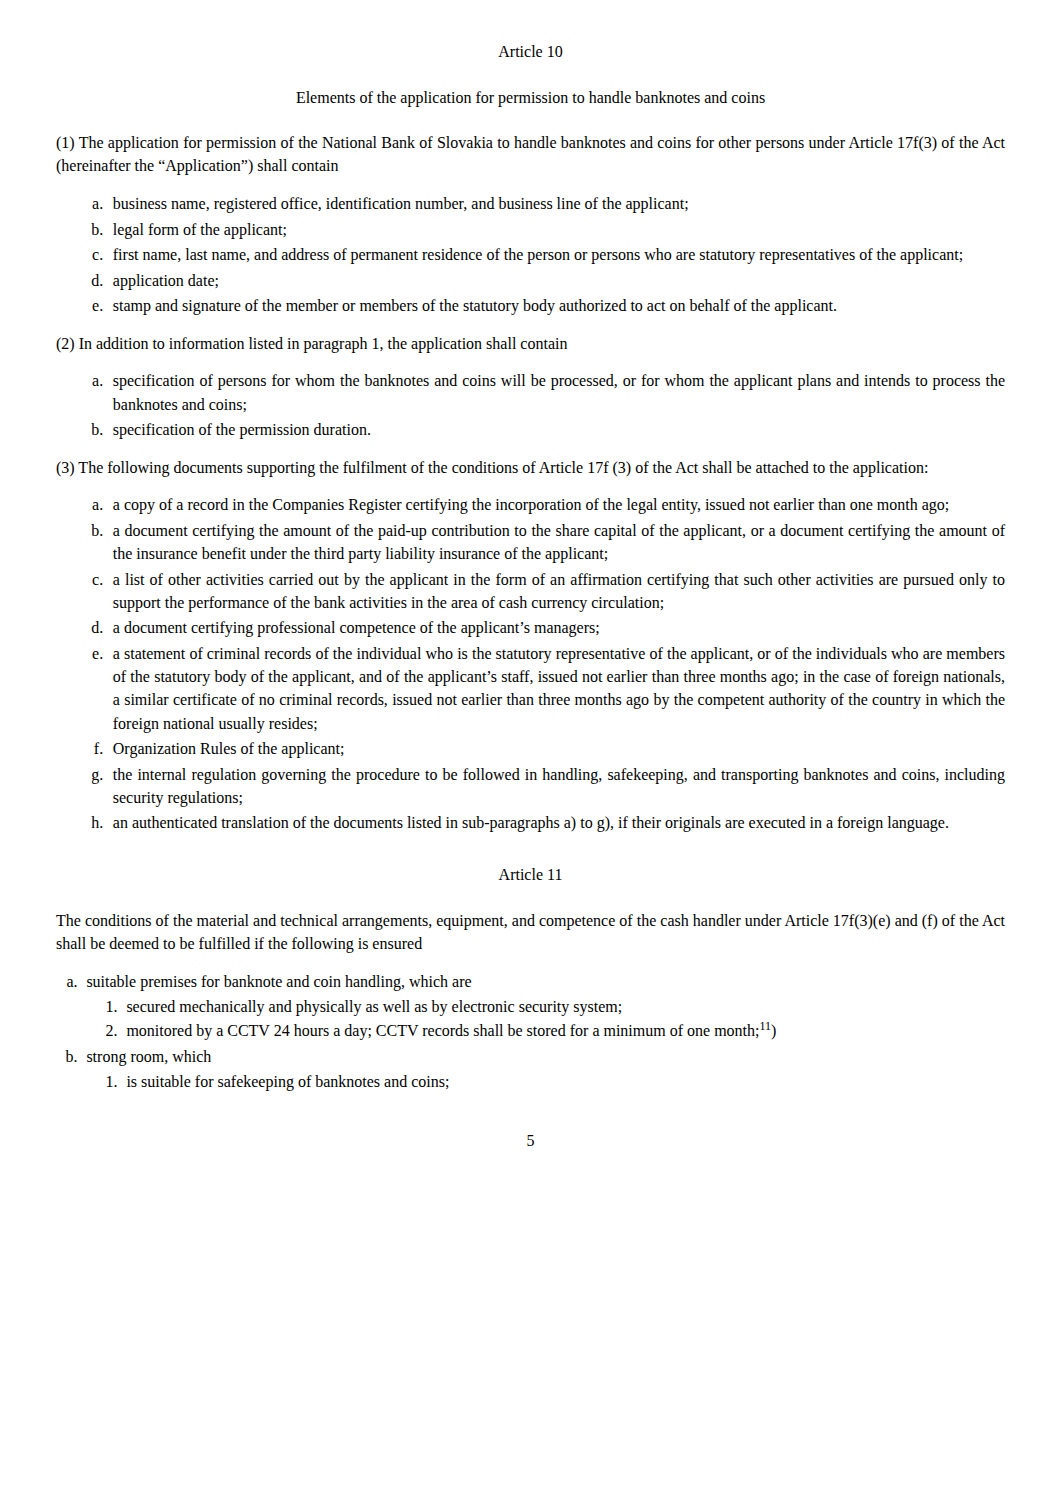Article 10
Elements of the application for permission to handle banknotes and coins
(1) The application for permission of the National Bank of Slovakia to handle banknotes and coins for other persons under Article 17f(3) of the Act (hereinafter the “Application”) shall contain
business name, registered office, identification number, and business line of the applicant;
legal form of the applicant;
first name, last name, and address of permanent residence of the person or persons who are statutory representatives of the applicant;
application date;
stamp and signature of the member or members of the statutory body authorized to act on behalf of the applicant.
(2) In addition to information listed in paragraph 1, the application shall contain
specification of persons for whom the banknotes and coins will be processed, or for whom the applicant plans and intends to process the banknotes and coins;
specification of the permission duration.
(3) The following documents supporting the fulfilment of the conditions of Article 17f (3) of the Act shall be attached to the application:
a copy of a record in the Companies Register certifying the incorporation of the legal entity, issued not earlier than one month ago;
a document certifying the amount of the paid-up contribution to the share capital of the applicant, or a document certifying the amount of the insurance benefit under the third party liability insurance of the applicant;
a list of other activities carried out by the applicant in the form of an affirmation certifying that such other activities are pursued only to support the performance of the bank activities in the area of cash currency circulation;
a document certifying professional competence of the applicant’s managers;
a statement of criminal records of the individual who is the statutory representative of the applicant, or of the individuals who are members of the statutory body of the applicant, and of the applicant’s staff, issued not earlier than three months ago; in the case of foreign nationals, a similar certificate of no criminal records, issued not earlier than three months ago by the competent authority of the country in which the foreign national usually resides;
Organization Rules of the applicant;
the internal regulation governing the procedure to be followed in handling, safekeeping, and transporting banknotes and coins, including security regulations;
an authenticated translation of the documents listed in sub-paragraphs a) to g), if their originals are executed in a foreign language.
Article 11
The conditions of the material and technical arrangements, equipment, and competence of the cash handler under Article 17f(3)(e) and (f) of the Act shall be deemed to be fulfilled if the following is ensured
suitable premises for banknote and coin handling, which are
secured mechanically and physically as well as by electronic security system;
monitored by a CCTV 24 hours a day; CCTV records shall be stored for a minimum of one month;11)
strong room, which
is suitable for safekeeping of banknotes and coins;
5